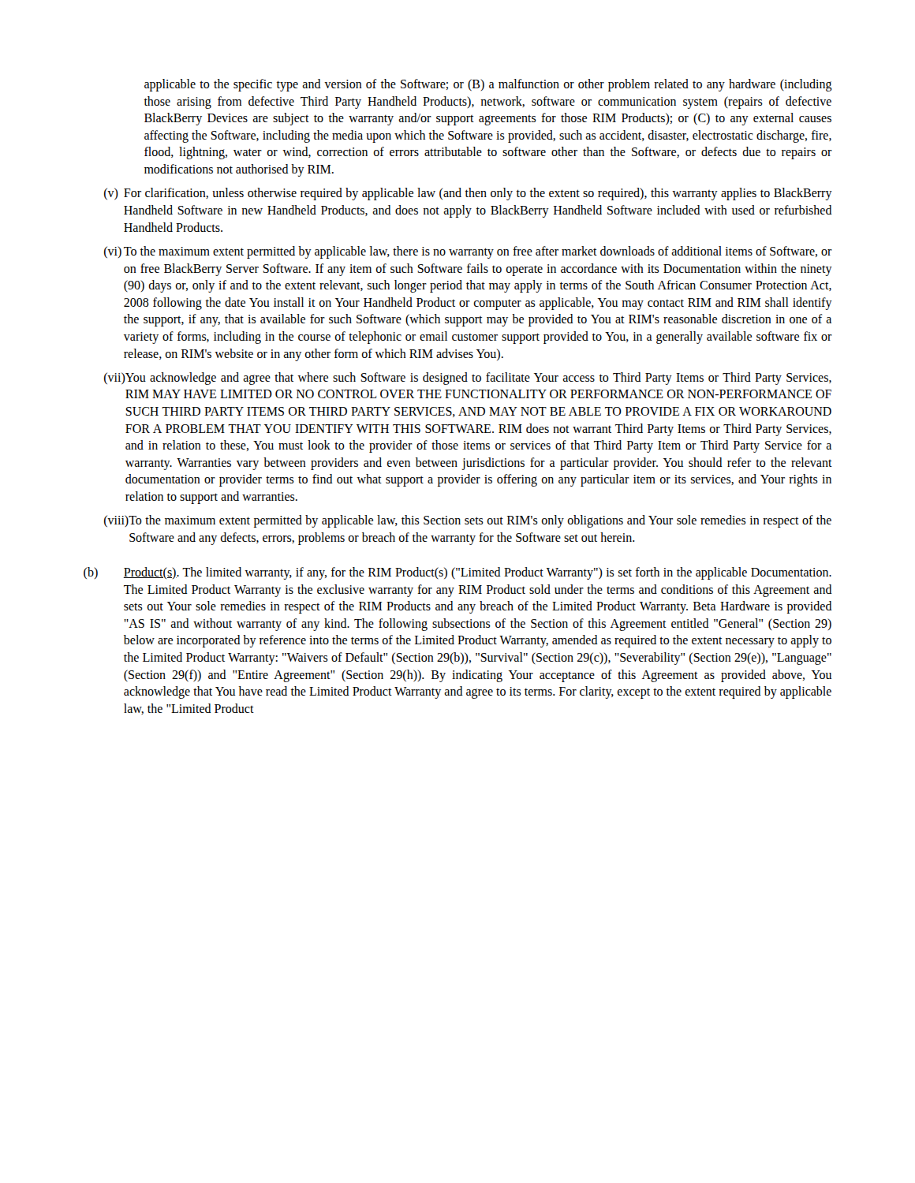applicable to the specific type and version of the Software; or (B) a malfunction or other problem related to any hardware (including those arising from defective Third Party Handheld Products), network, software or communication system (repairs of defective BlackBerry Devices are subject to the warranty and/or support agreements for those RIM Products); or (C) to any external causes affecting the Software, including the media upon which the Software is provided, such as accident, disaster, electrostatic discharge, fire, flood, lightning, water or wind, correction of errors attributable to software other than the Software, or defects due to repairs or modifications not authorised by RIM.
(v)
For clarification, unless otherwise required by applicable law (and then only to the extent so required), this warranty applies to BlackBerry Handheld Software in new Handheld Products, and does not apply to BlackBerry Handheld Software included with used or refurbished Handheld Products.
(vi)
To the maximum extent permitted by applicable law, there is no warranty on free after market downloads of additional items of Software, or on free BlackBerry Server Software. If any item of such Software fails to operate in accordance with its Documentation within the ninety (90) days or, only if and to the extent relevant, such longer period that may apply in terms of the South African Consumer Protection Act, 2008 following the date You install it on Your Handheld Product or computer as applicable, You may contact RIM and RIM shall identify the support, if any, that is available for such Software (which support may be provided to You at RIM's reasonable discretion in one of a variety of forms, including in the course of telephonic or email customer support provided to You, in a generally available software fix or release, on RIM's website or in any other form of which RIM advises You).
(vii)
You acknowledge and agree that where such Software is designed to facilitate Your access to Third Party Items or Third Party Services, RIM MAY HAVE LIMITED OR NO CONTROL OVER THE FUNCTIONALITY OR PERFORMANCE OR NON-PERFORMANCE OF SUCH THIRD PARTY ITEMS OR THIRD PARTY SERVICES, AND MAY NOT BE ABLE TO PROVIDE A FIX OR WORKAROUND FOR A PROBLEM THAT YOU IDENTIFY WITH THIS SOFTWARE. RIM does not warrant Third Party Items or Third Party Services, and in relation to these, You must look to the provider of those items or services of that Third Party Item or Third Party Service for a warranty. Warranties vary between providers and even between jurisdictions for a particular provider. You should refer to the relevant documentation or provider terms to find out what support a provider is offering on any particular item or its services, and Your rights in relation to support and warranties.
(viii)
To the maximum extent permitted by applicable law, this Section sets out RIM's only obligations and Your sole remedies in respect of the Software and any defects, errors, problems or breach of the warranty for the Software set out herein.
(b)
Product(s). The limited warranty, if any, for the RIM Product(s) ("Limited Product Warranty") is set forth in the applicable Documentation. The Limited Product Warranty is the exclusive warranty for any RIM Product sold under the terms and conditions of this Agreement and sets out Your sole remedies in respect of the RIM Products and any breach of the Limited Product Warranty. Beta Hardware is provided "AS IS" and without warranty of any kind. The following subsections of the Section of this Agreement entitled "General" (Section 29) below are incorporated by reference into the terms of the Limited Product Warranty, amended as required to the extent necessary to apply to the Limited Product Warranty: "Waivers of Default" (Section 29(b)), "Survival" (Section 29(c)), "Severability" (Section 29(e)), "Language" (Section 29(f)) and "Entire Agreement" (Section 29(h)). By indicating Your acceptance of this Agreement as provided above, You acknowledge that You have read the Limited Product Warranty and agree to its terms. For clarity, except to the extent required by applicable law, the "Limited Product